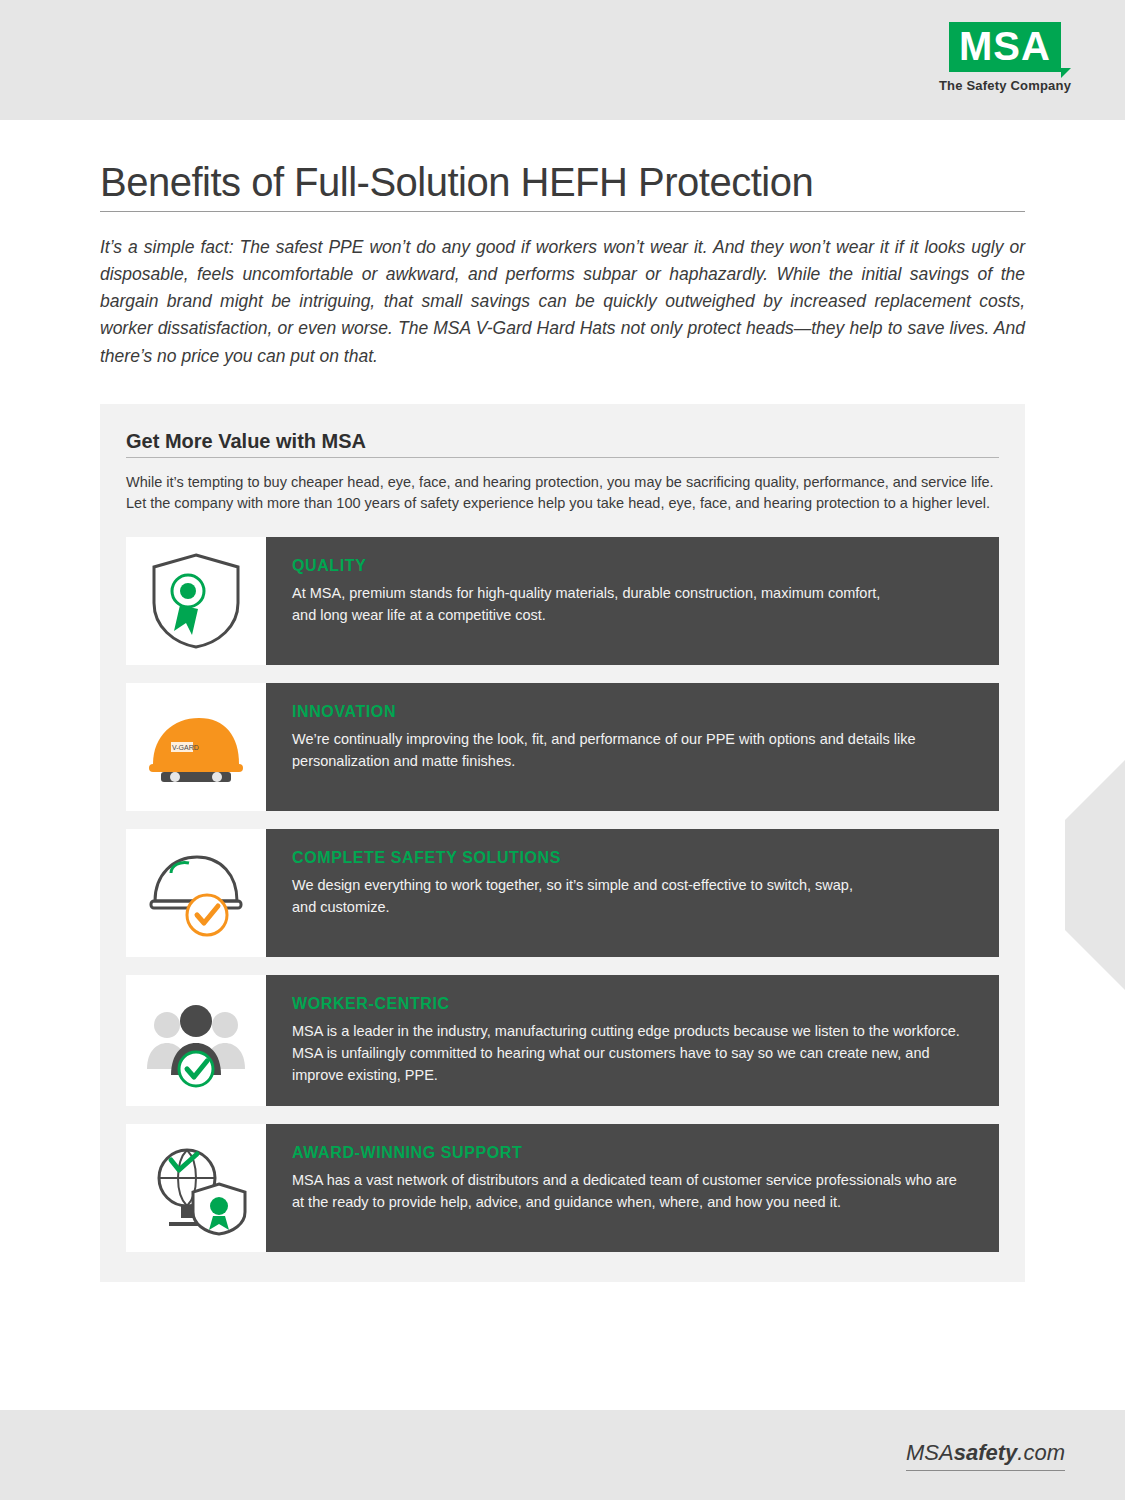MSA
The Safety Company
Benefits of Full-Solution HEFH Protection
It’s a simple fact: The safest PPE won’t do any good if workers won’t wear it. And they won’t wear it if it looks ugly or disposable, feels uncomfortable or awkward, and performs subpar or haphazardly. While the initial savings of the bargain brand might be intriguing, that small savings can be quickly outweighed by increased replacement costs, worker dissatisfaction, or even worse. The MSA V-Gard Hard Hats not only protect heads—they help to save lives. And there’s no price you can put on that.
Get More Value with MSA
While it’s tempting to buy cheaper head, eye, face, and hearing protection, you may be sacrificing quality, performance, and service life. Let the company with more than 100 years of safety experience help you take head, eye, face, and hearing protection to a higher level.
QUALITY
At MSA, premium stands for high-quality materials, durable construction, maximum comfort,
and long wear life at a competitive cost.
V-GARD
INNOVATION
We’re continually improving the look, fit, and performance of our PPE with options and details like personalization and matte finishes.
COMPLETE SAFETY SOLUTIONS
We design everything to work together, so it’s simple and cost-effective to switch, swap,
and customize.
WORKER-CENTRIC
MSA is a leader in the industry, manufacturing cutting edge products because we listen to the workforce. MSA is unfailingly committed to hearing what our customers have to say so we can create new, and improve existing, PPE.
AWARD-WINNING SUPPORT
MSA has a vast network of distributors and a dedicated team of customer service professionals who are at the ready to provide help, advice, and guidance when, where, and how you need it.
MSAsafety.com